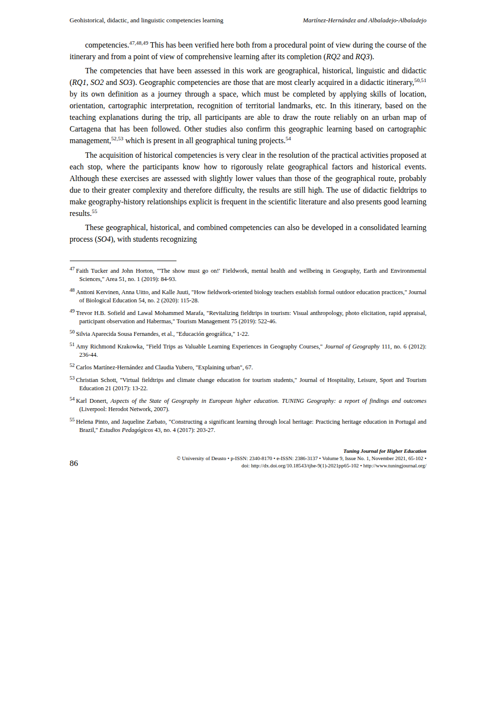Geohistorical, didactic, and linguistic competencies learning
Martínez-Hernández and Albaladejo-Albaladejo
competencies.47,48,49 This has been verified here both from a procedural point of view during the course of the itinerary and from a point of view of comprehensive learning after its completion (RQ2 and RQ3).
The competencies that have been assessed in this work are geographical, historical, linguistic and didactic (RQ1, SO2 and SO3). Geographic competencies are those that are most clearly acquired in a didactic itinerary,50,51 by its own definition as a journey through a space, which must be completed by applying skills of location, orientation, cartographic interpretation, recognition of territorial landmarks, etc. In this itinerary, based on the teaching explanations during the trip, all participants are able to draw the route reliably on an urban map of Cartagena that has been followed. Other studies also confirm this geographic learning based on cartographic management,52,53 which is present in all geographical tuning projects.54
The acquisition of historical competencies is very clear in the resolution of the practical activities proposed at each stop, where the participants know how to rigorously relate geographical factors and historical events. Although these exercises are assessed with slightly lower values than those of the geographical route, probably due to their greater complexity and therefore difficulty, the results are still high. The use of didactic fieldtrips to make geography-history relationships explicit is frequent in the scientific literature and also presents good learning results.55
These geographical, historical, and combined competencies can also be developed in a consolidated learning process (SO4), with students recognizing
47 Faith Tucker and John Horton, "'The show must go on!' Fieldwork, mental health and wellbeing in Geography, Earth and Environmental Sciences," Area 51, no. 1 (2019): 84-93.
48 Anttoni Kervinen, Anna Uitto, and Kalle Juuti, "How fieldwork-oriented biology teachers establish formal outdoor education practices," Journal of Biological Education 54, no. 2 (2020): 115-28.
49 Trevor H.B. Sofield and Lawal Mohammed Marafa, "Revitalizing fieldtrips in tourism: Visual anthropology, photo elicitation, rapid appraisal, participant observation and Habermas," Tourism Management 75 (2019): 522-46.
50 Silvia Aparecida Sousa Fernandes, et al., "Educación geográfica," 1-22.
51 Amy Richmond Krakowka, "Field Trips as Valuable Learning Experiences in Geography Courses," Journal of Geography 111, no. 6 (2012): 236-44.
52 Carlos Martínez-Hernández and Claudia Yubero, "Explaining urban", 67.
53 Christian Schott, "Virtual fieldtrips and climate change education for tourism students," Journal of Hospitality, Leisure, Sport and Tourism Education 21 (2017): 13-22.
54 Karl Donert, Aspects of the State of Geography in European higher education. TUNING Geography: a report of findings and outcomes (Liverpool: Herodot Network, 2007).
55 Helena Pinto, and Jaqueline Zarbato, "Constructing a significant learning through local heritage: Practicing heritage education in Portugal and Brazil," Estudios Pedagógicos 43, no. 4 (2017): 203-27.
86
Tuning Journal for Higher Education
© University of Deusto • p-ISSN: 2340-8170 • e-ISSN: 2386-3137 • Volume 9, Issue No. 1, November 2021, 65-102 •
doi: http://dx.doi.org/10.18543/tjhe-9(1)-2021pp65-102 • http://www.tuningjournal.org/